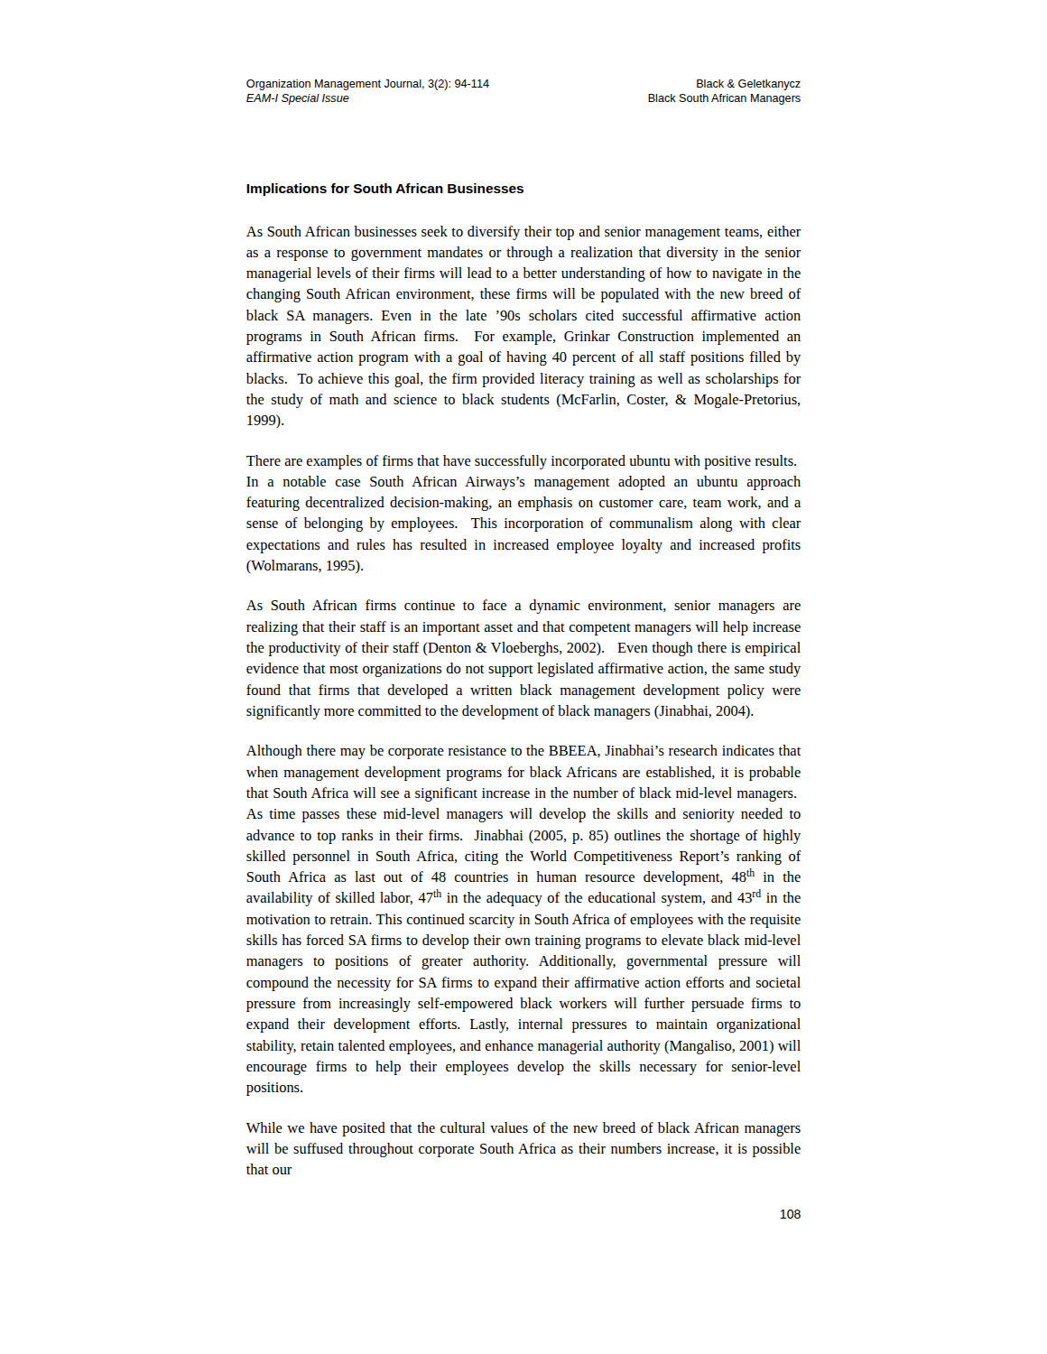Organization Management Journal, 3(2): 94-114
EAM-I Special Issue
Black & Geletkanycz
Black South African Managers
Implications for South African Businesses
As South African businesses seek to diversify their top and senior management teams, either as a response to government mandates or through a realization that diversity in the senior managerial levels of their firms will lead to a better understanding of how to navigate in the changing South African environment, these firms will be populated with the new breed of black SA managers. Even in the late ’90s scholars cited successful affirmative action programs in South African firms. For example, Grinkar Construction implemented an affirmative action program with a goal of having 40 percent of all staff positions filled by blacks. To achieve this goal, the firm provided literacy training as well as scholarships for the study of math and science to black students (McFarlin, Coster, & Mogale-Pretorius, 1999).
There are examples of firms that have successfully incorporated ubuntu with positive results. In a notable case South African Airways’s management adopted an ubuntu approach featuring decentralized decision-making, an emphasis on customer care, team work, and a sense of belonging by employees. This incorporation of communalism along with clear expectations and rules has resulted in increased employee loyalty and increased profits (Wolmarans, 1995).
As South African firms continue to face a dynamic environment, senior managers are realizing that their staff is an important asset and that competent managers will help increase the productivity of their staff (Denton & Vloeberghs, 2002). Even though there is empirical evidence that most organizations do not support legislated affirmative action, the same study found that firms that developed a written black management development policy were significantly more committed to the development of black managers (Jinabhai, 2004).
Although there may be corporate resistance to the BBEEA, Jinabhai’s research indicates that when management development programs for black Africans are established, it is probable that South Africa will see a significant increase in the number of black mid-level managers. As time passes these mid-level managers will develop the skills and seniority needed to advance to top ranks in their firms. Jinabhai (2005, p. 85) outlines the shortage of highly skilled personnel in South Africa, citing the World Competitiveness Report’s ranking of South Africa as last out of 48 countries in human resource development, 48th in the availability of skilled labor, 47th in the adequacy of the educational system, and 43rd in the motivation to retrain. This continued scarcity in South Africa of employees with the requisite skills has forced SA firms to develop their own training programs to elevate black mid-level managers to positions of greater authority. Additionally, governmental pressure will compound the necessity for SA firms to expand their affirmative action efforts and societal pressure from increasingly self-empowered black workers will further persuade firms to expand their development efforts. Lastly, internal pressures to maintain organizational stability, retain talented employees, and enhance managerial authority (Mangaliso, 2001) will encourage firms to help their employees develop the skills necessary for senior-level positions.
While we have posited that the cultural values of the new breed of black African managers will be suffused throughout corporate South Africa as their numbers increase, it is possible that our
108